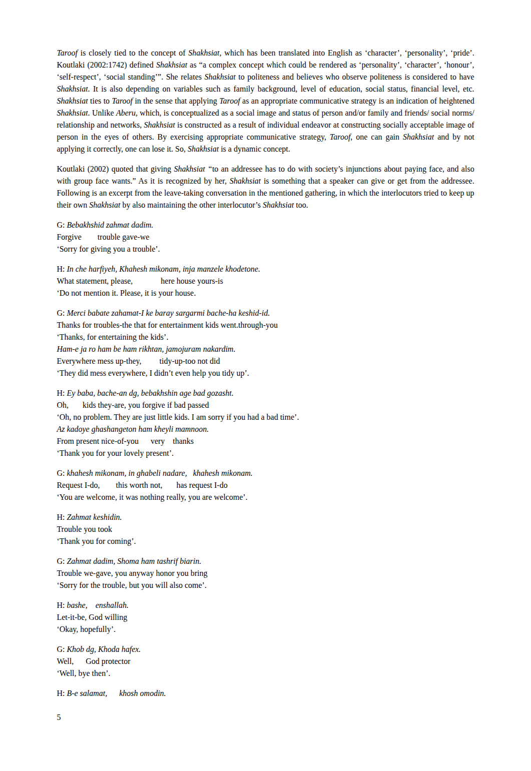Taroof is closely tied to the concept of Shakhsiat, which has been translated into English as ‘character’, ‘personality’, ‘pride’. Koutlaki (2002:1742) defined Shakhsiat as “a complex concept which could be rendered as ‘personality’, ‘character’, ‘honour’, ‘self-respect’, ‘social standing’”. She relates Shakhsiat to politeness and believes who observe politeness is considered to have Shakhsiat. It is also depending on variables such as family background, level of education, social status, financial level, etc. Shakhsiat ties to Taroof in the sense that applying Taroof as an appropriate communicative strategy is an indication of heightened Shakhsiat. Unlike Aberu, which, is conceptualized as a social image and status of person and/or family and friends/ social norms/ relationship and networks, Shakhsiat is constructed as a result of individual endeavor at constructing socially acceptable image of person in the eyes of others. By exercising appropriate communicative strategy, Taroof, one can gain Shakhsiat and by not applying it correctly, one can lose it. So, Shakhsiat is a dynamic concept.
Koutlaki (2002) quoted that giving Shakhsiat “to an addressee has to do with society’s injunctions about paying face, and also with group face wants.” As it is recognized by her, Shakhsiat is something that a speaker can give or get from the addressee. Following is an excerpt from the leave-taking conversation in the mentioned gathering, in which the interlocutors tried to keep up their own Shakhsiat by also maintaining the other interlocutor’s Shakhsiat too.
G: Bebakhshid zahmat dadim.
Forgive trouble gave-we
‘Sorry for giving you a trouble’.
H: In che harfiyeh, Khahesh mikonam, inja manzele khodetone.
What statement, please, here house yours-is
‘Do not mention it. Please, it is your house.
G: Merci babate zahamat-I ke baray sargarmi bache-ha keshid-id.
Thanks for troubles-the that for entertainment kids went.through-you
‘Thanks, for entertaining the kids’.
Ham-e ja ro ham be ham rikhtan, jamojuram nakardim.
Everywhere mess up-they, tidy-up-too not did
‘They did mess everywhere, I didn’t even help you tidy up’.
H: Ey baba, bache-an dg, bebakhshin age bad gozasht.
Oh, kids they-are, you forgive if bad passed
‘Oh, no problem. They are just little kids. I am sorry if you had a bad time’.
Az kadoye ghashangeton ham kheyli mamnoon.
From present nice-of-you very thanks
‘Thank you for your lovely present’.
G: khahesh mikonam, in ghabeli nadare, khahesh mikonam.
Request I-do, this worth not, has request I-do
‘You are welcome, it was nothing really, you are welcome’.
H: Zahmat keshidin.
Trouble you took
‘Thank you for coming’.
G: Zahmat dadim, Shoma ham tashrif biarin.
Trouble we-gave, you anyway honor you bring
‘Sorry for the trouble, but you will also come’.
H: bashe, enshallah.
Let-it-be, God willing
‘Okay, hopefully’.
G: Khob dg, Khoda hafex.
Well, God protector
‘Well, bye then’.
H: B-e salamat, khosh omodin.
5